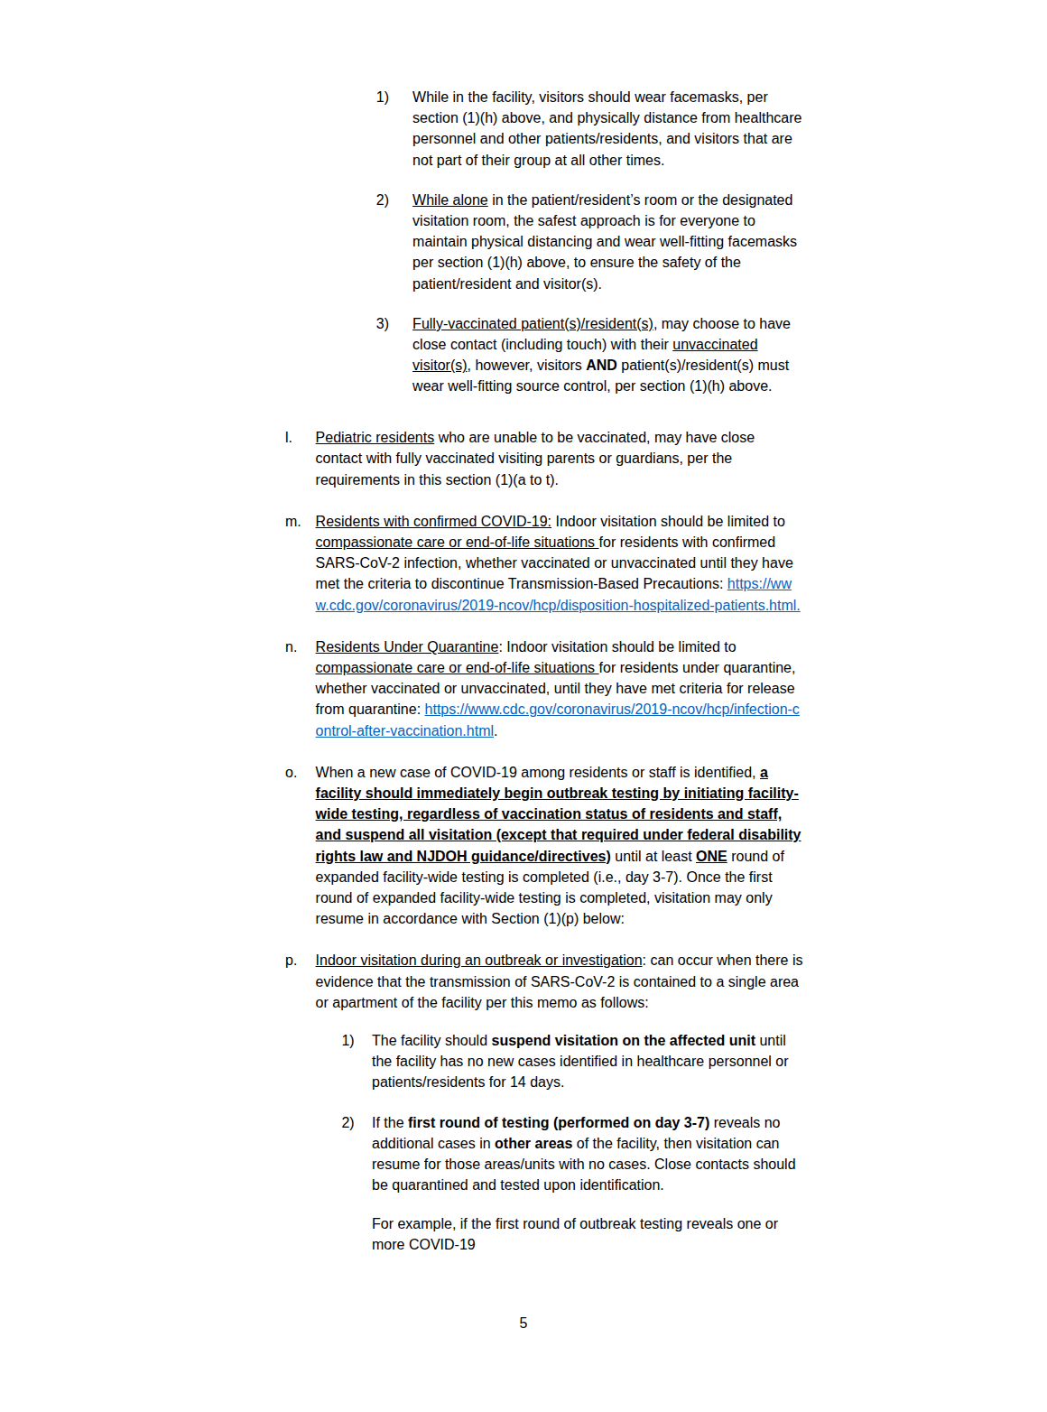1) While in the facility, visitors should wear facemasks, per section (1)(h) above, and physically distance from healthcare personnel and other patients/residents, and visitors that are not part of their group at all other times.
2) While alone in the patient/resident’s room or the designated visitation room, the safest approach is for everyone to maintain physical distancing and wear well-fitting facemasks per section (1)(h) above, to ensure the safety of the patient/resident and visitor(s).
3) Fully-vaccinated patient(s)/resident(s), may choose to have close contact (including touch) with their unvaccinated visitor(s), however, visitors AND patient(s)/resident(s) must wear well-fitting source control, per section (1)(h) above.
l. Pediatric residents who are unable to be vaccinated, may have close contact with fully vaccinated visiting parents or guardians, per the requirements in this section (1)(a to t).
m. Residents with confirmed COVID-19: Indoor visitation should be limited to compassionate care or end-of-life situations for residents with confirmed SARS-CoV-2 infection, whether vaccinated or unvaccinated until they have met the criteria to discontinue Transmission-Based Precautions: https://www.cdc.gov/coronavirus/2019-ncov/hcp/disposition-hospitalized-patients.html.
n. Residents Under Quarantine: Indoor visitation should be limited to compassionate care or end-of-life situations for residents under quarantine, whether vaccinated or unvaccinated, until they have met criteria for release from quarantine: https://www.cdc.gov/coronavirus/2019-ncov/hcp/infection-control-after-vaccination.html.
o. When a new case of COVID-19 among residents or staff is identified, a facility should immediately begin outbreak testing by initiating facility-wide testing, regardless of vaccination status of residents and staff, and suspend all visitation (except that required under federal disability rights law and NJDOH guidance/directives) until at least ONE round of expanded facility-wide testing is completed (i.e., day 3-7). Once the first round of expanded facility-wide testing is completed, visitation may only resume in accordance with Section (1)(p) below:
p. Indoor visitation during an outbreak or investigation: can occur when there is evidence that the transmission of SARS-CoV-2 is contained to a single area or apartment of the facility per this memo as follows:
1) The facility should suspend visitation on the affected unit until the facility has no new cases identified in healthcare personnel or patients/residents for 14 days.
2) If the first round of testing (performed on day 3-7) reveals no additional cases in other areas of the facility, then visitation can resume for those areas/units with no cases. Close contacts should be quarantined and tested upon identification.
For example, if the first round of outbreak testing reveals one or more COVID-19
5